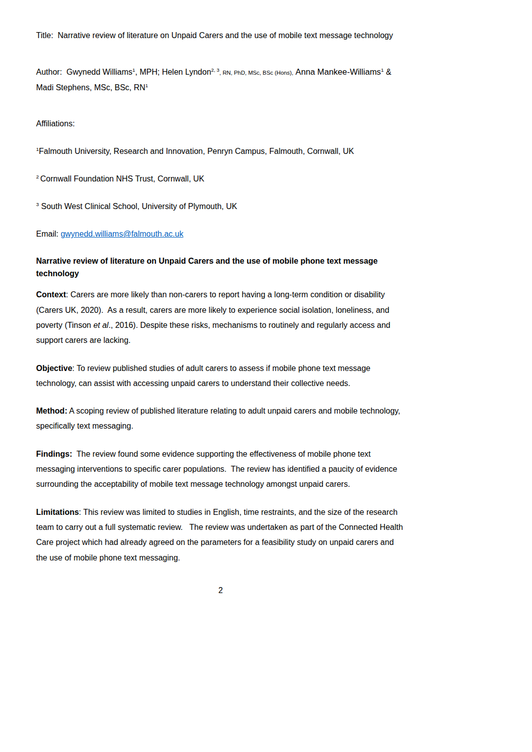Title: Narrative review of literature on Unpaid Carers and the use of mobile text message technology
Author: Gwynedd Williams1, MPH; Helen Lyndon2, 3, RN, PhD, MSc, BSc (Hons), Anna Mankee-Williams1 & Madi Stephens, MSc, BSc, RN1
Affiliations:
1Falmouth University, Research and Innovation, Penryn Campus, Falmouth, Cornwall, UK
2 Cornwall Foundation NHS Trust, Cornwall, UK
3 South West Clinical School, University of Plymouth, UK
Email: gwynedd.williams@falmouth.ac.uk
Narrative review of literature on Unpaid Carers and the use of mobile phone text message technology
Context: Carers are more likely than non-carers to report having a long-term condition or disability (Carers UK, 2020). As a result, carers are more likely to experience social isolation, loneliness, and poverty (Tinson et al., 2016). Despite these risks, mechanisms to routinely and regularly access and support carers are lacking.
Objective: To review published studies of adult carers to assess if mobile phone text message technology, can assist with accessing unpaid carers to understand their collective needs.
Method: A scoping review of published literature relating to adult unpaid carers and mobile technology, specifically text messaging.
Findings: The review found some evidence supporting the effectiveness of mobile phone text messaging interventions to specific carer populations. The review has identified a paucity of evidence surrounding the acceptability of mobile text message technology amongst unpaid carers.
Limitations: This review was limited to studies in English, time restraints, and the size of the research team to carry out a full systematic review. The review was undertaken as part of the Connected Health Care project which had already agreed on the parameters for a feasibility study on unpaid carers and the use of mobile phone text messaging.
2